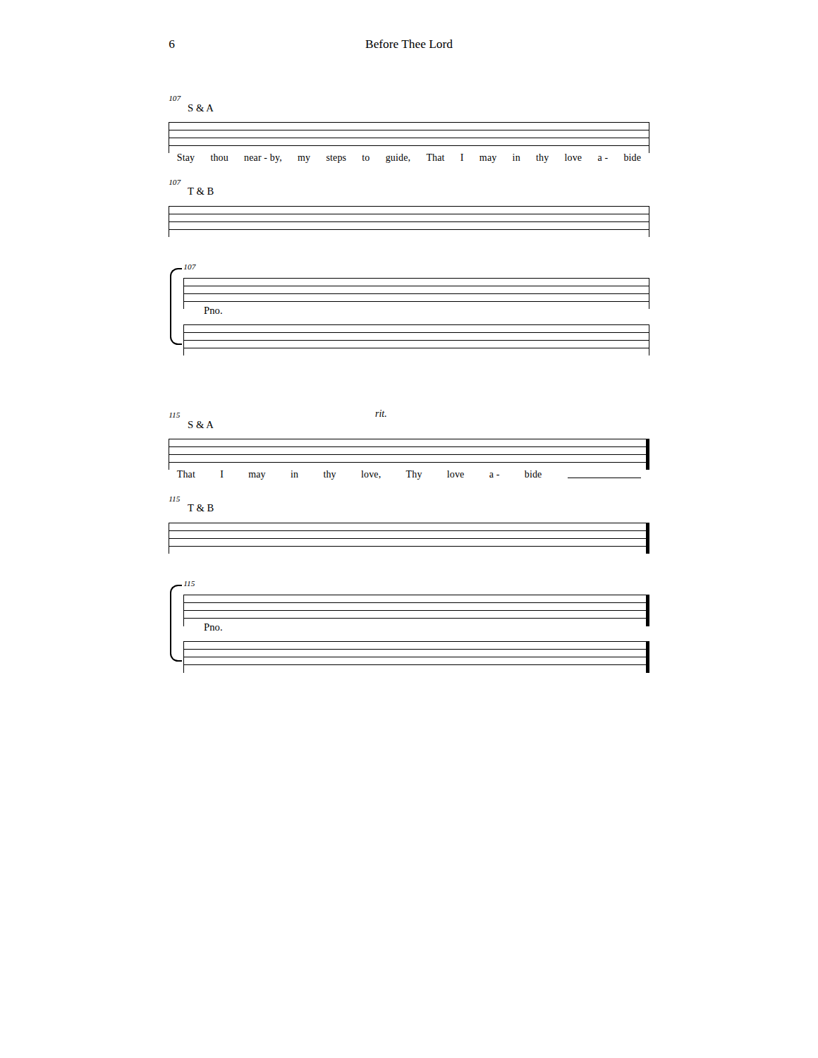6
Before Thee Lord
107
S & A
Stay thou near - by, my steps to guide, That Imay in thy love a -bide
107
T & B
107
Pno.
115 rit.
S & A
That Imay in thy love, Thy love a -bide
115
T & B
115
Pno.